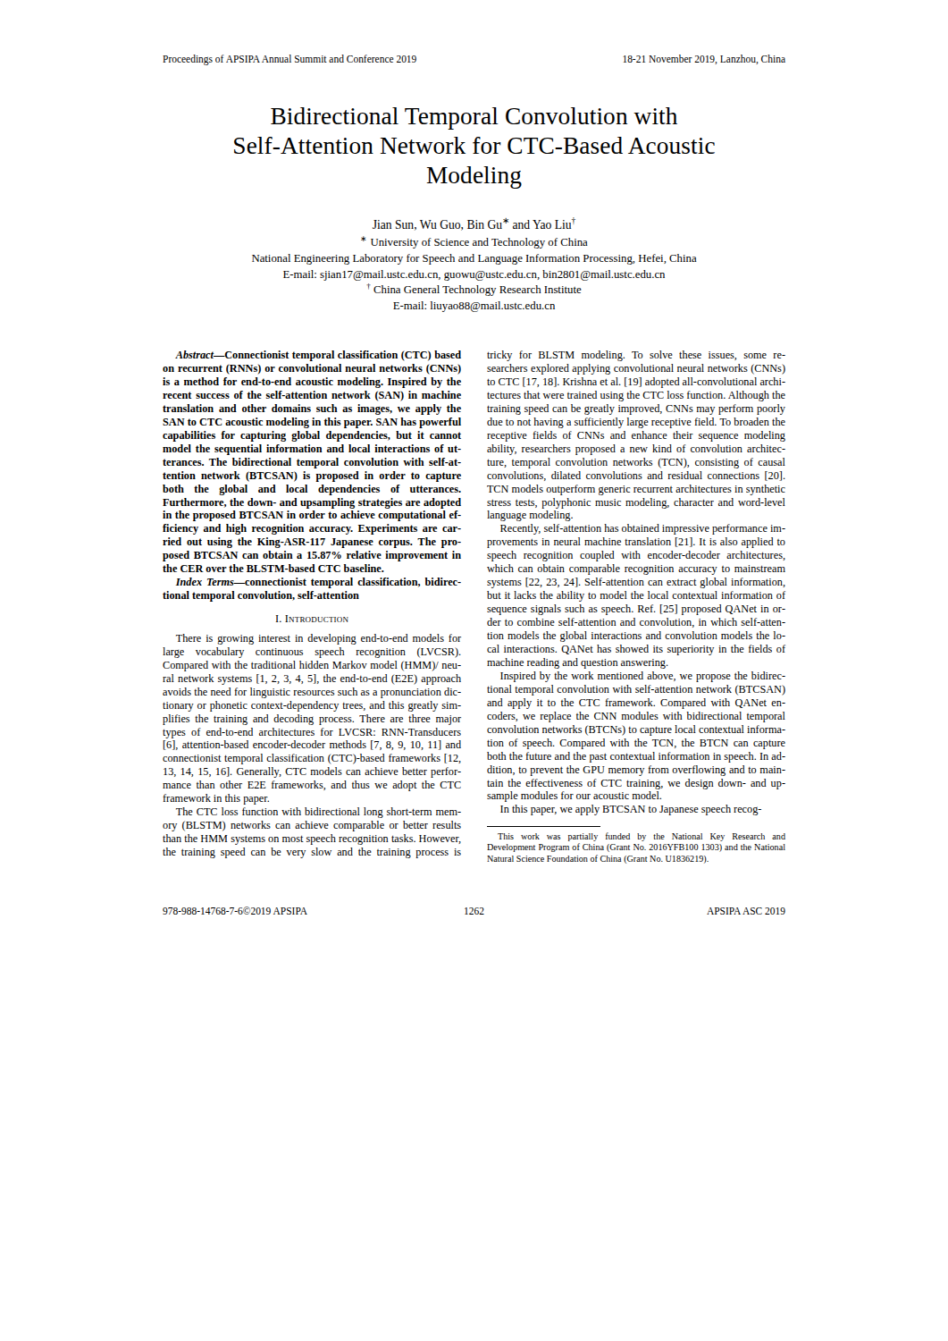Proceedings of APSIPA Annual Summit and Conference 2019 18-21 November 2019, Lanzhou, China
Bidirectional Temporal Convolution with
Self-Attention Network for CTC-Based Acoustic
Modeling
Jian Sun, Wu Guo, Bin Gu∗ and Yao Liu†
∗ University of Science and Technology of China
National Engineering Laboratory for Speech and Language Information Processing, Hefei, China
E-mail: sjian17@mail.ustc.edu.cn, guowu@ustc.edu.cn, bin2801@mail.ustc.edu.cn
† China General Technology Research Institute
E-mail: liuyao88@mail.ustc.edu.cn
Abstract—Connectionist temporal classification (CTC) based on recurrent (RNNs) or convolutional neural networks (CNNs) is a method for end-to-end acoustic modeling. Inspired by the recent success of the self-attention network (SAN) in machine translation and other domains such as images, we apply the SAN to CTC acoustic modeling in this paper. SAN has powerful capabilities for capturing global dependencies, but it cannot model the sequential information and local interactions of utterances. The bidirectional temporal convolution with self-attention network (BTCSAN) is proposed in order to capture both the global and local dependencies of utterances. Furthermore, the down- and upsampling strategies are adopted in the proposed BTCSAN in order to achieve computational efficiency and high recognition accuracy. Experiments are carried out using the King-ASR-117 Japanese corpus. The proposed BTCSAN can obtain a 15.87% relative improvement in the CER over the BLSTM-based CTC baseline.
Index Terms—connectionist temporal classification, bidirectional temporal convolution, self-attention
I. Introduction
There is growing interest in developing end-to-end models for large vocabulary continuous speech recognition (LVCSR). Compared with the traditional hidden Markov model (HMM)/ neural network systems [1, 2, 3, 4, 5], the end-to-end (E2E) approach avoids the need for linguistic resources such as a pronunciation dictionary or phonetic context-dependency trees, and this greatly simplifies the training and decoding process. There are three major types of end-to-end architectures for LVCSR: RNN-Transducers [6], attention-based encoder-decoder methods [7, 8, 9, 10, 11] and connectionist temporal classification (CTC)-based frameworks [12, 13, 14, 15, 16]. Generally, CTC models can achieve better performance than other E2E frameworks, and thus we adopt the CTC framework in this paper.
The CTC loss function with bidirectional long short-term memory (BLSTM) networks can achieve comparable or better results than the HMM systems on most speech recognition tasks. However, the training speed can be very slow and the training process is tricky for BLSTM modeling. To solve these issues, some researchers explored applying convolutional neural networks (CNNs) to CTC [17, 18]. Krishna et al. [19] adopted all-convolutional architectures that were trained using the CTC loss function. Although the training speed can be greatly improved, CNNs may perform poorly due to not having a sufficiently large receptive field. To broaden the receptive fields of CNNs and enhance their sequence modeling ability, researchers proposed a new kind of convolution architecture, temporal convolution networks (TCN), consisting of causal convolutions, dilated convolutions and residual connections [20]. TCN models outperform generic recurrent architectures in synthetic stress tests, polyphonic music modeling, character and word-level language modeling.
Recently, self-attention has obtained impressive performance improvements in neural machine translation [21]. It is also applied to speech recognition coupled with encoder-decoder architectures, which can obtain comparable recognition accuracy to mainstream systems [22, 23, 24]. Self-attention can extract global information, but it lacks the ability to model the local contextual information of sequence signals such as speech. Ref. [25] proposed QANet in order to combine self-attention and convolution, in which self-attention models the global interactions and convolution models the local interactions. QANet has showed its superiority in the fields of machine reading and question answering.
Inspired by the work mentioned above, we propose the bidirectional temporal convolution with self-attention network (BTCSAN) and apply it to the CTC framework. Compared with QANet encoders, we replace the CNN modules with bidirectional temporal convolution networks (BTCNs) to capture local contextual information of speech. Compared with the TCN, the BTCN can capture both the future and the past contextual information in speech. In addition, to prevent the GPU memory from overflowing and to maintain the effectiveness of CTC training, we design down- and upsample modules for our acoustic model.
In this paper, we apply BTCSAN to Japanese speech recog-
This work was partially funded by the National Key Research and Development Program of China (Grant No. 2016YFB100 1303) and the National Natural Science Foundation of China (Grant No. U1836219).
978-988-14768-7-6©2019 APSIPA 1262 APSIPA ASC 2019